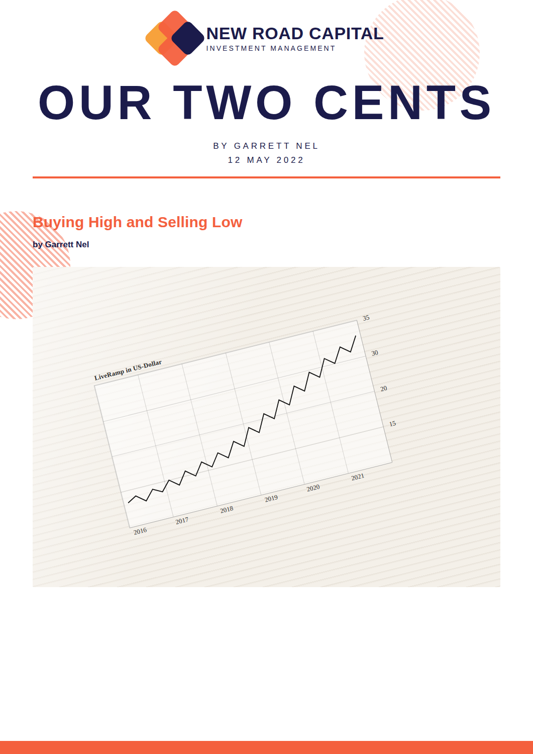NEW ROAD CAPITAL
INVESTMENT MANAGEMENT
OUR TWO CENTS
BY GARRETT NEL
12 MAY 2022
Buying High and Selling Low
by Garrett Nel
LiveRamp in US-Dollar 2016 2017 2018 2019 2020 2021 35 30 20 15
Financial newspaper with share price chart.